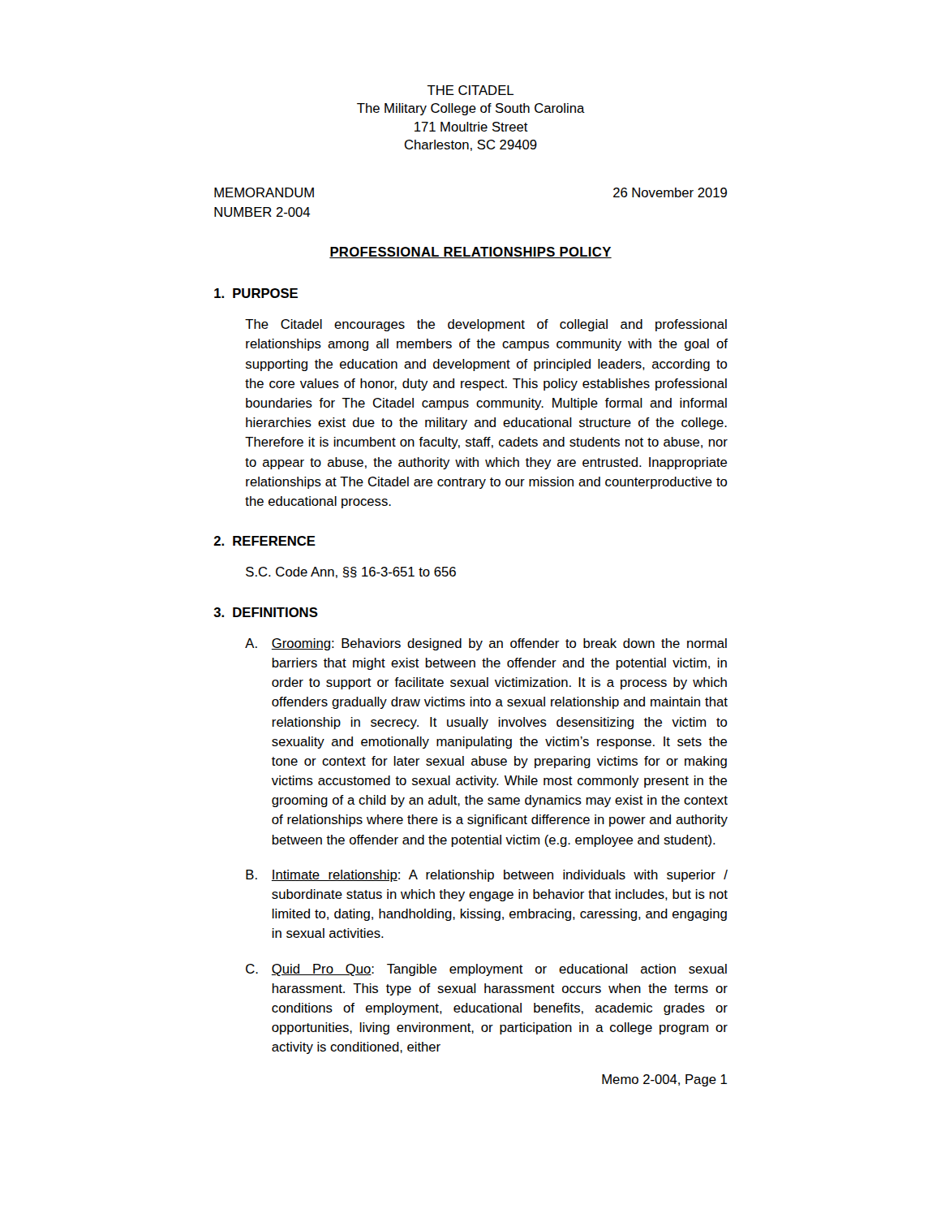THE CITADEL
The Military College of South Carolina
171 Moultrie Street
Charleston, SC 29409
MEMORANDUM
NUMBER 2-004
26 November 2019
PROFESSIONAL RELATIONSHIPS POLICY
1.
PURPOSE
The Citadel encourages the development of collegial and professional relationships among all members of the campus community with the goal of supporting the education and development of principled leaders, according to the core values of honor, duty and respect. This policy establishes professional boundaries for The Citadel campus community. Multiple formal and informal hierarchies exist due to the military and educational structure of the college. Therefore it is incumbent on faculty, staff, cadets and students not to abuse, nor to appear to abuse, the authority with which they are entrusted. Inappropriate relationships at The Citadel are contrary to our mission and counterproductive to the educational process.
2.
REFERENCE
S.C. Code Ann, §§ 16-3-651 to 656
3.
DEFINITIONS
A. Grooming: Behaviors designed by an offender to break down the normal barriers that might exist between the offender and the potential victim, in order to support or facilitate sexual victimization. It is a process by which offenders gradually draw victims into a sexual relationship and maintain that relationship in secrecy. It usually involves desensitizing the victim to sexuality and emotionally manipulating the victim’s response. It sets the tone or context for later sexual abuse by preparing victims for or making victims accustomed to sexual activity. While most commonly present in the grooming of a child by an adult, the same dynamics may exist in the context of relationships where there is a significant difference in power and authority between the offender and the potential victim (e.g. employee and student).
B. Intimate relationship: A relationship between individuals with superior / subordinate status in which they engage in behavior that includes, but is not limited to, dating, handholding, kissing, embracing, caressing, and engaging in sexual activities.
C. Quid Pro Quo: Tangible employment or educational action sexual harassment. This type of sexual harassment occurs when the terms or conditions of employment, educational benefits, academic grades or opportunities, living environment, or participation in a college program or activity is conditioned, either
Memo 2-004, Page 1